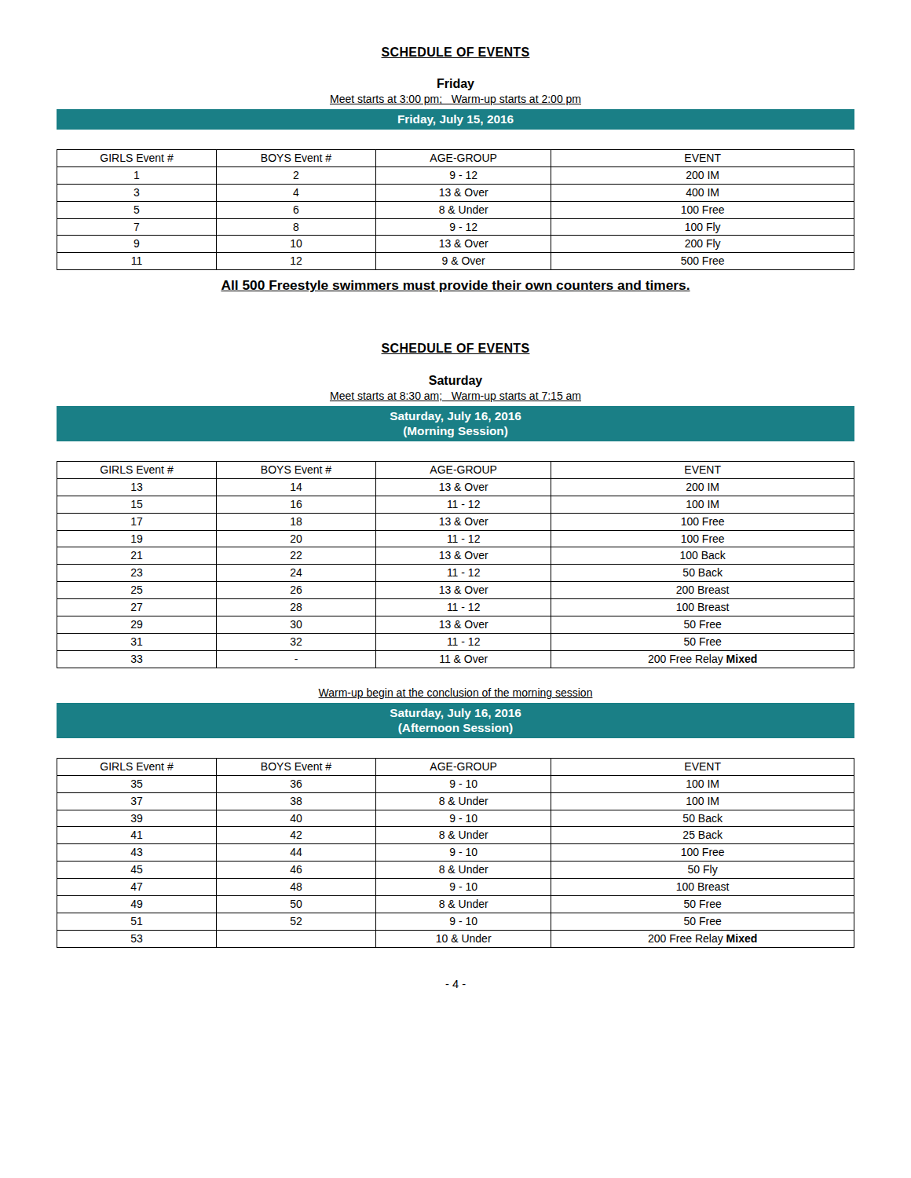SCHEDULE OF EVENTS
Friday
Meet starts at 3:00 pm; Warm-up starts at 2:00 pm
Friday, July 15, 2016
| GIRLS Event # | BOYS Event # | AGE-GROUP | EVENT |
| --- | --- | --- | --- |
| 1 | 2 | 9 - 12 | 200 IM |
| 3 | 4 | 13 & Over | 400 IM |
| 5 | 6 | 8 & Under | 100 Free |
| 7 | 8 | 9 - 12 | 100 Fly |
| 9 | 10 | 13 & Over | 200 Fly |
| 11 | 12 | 9 & Over | 500 Free |
All 500 Freestyle swimmers must provide their own counters and timers.
SCHEDULE OF EVENTS
Saturday
Meet starts at 8:30 am; Warm-up starts at 7:15 am
Saturday, July 16, 2016
(Morning Session)
| GIRLS Event # | BOYS Event # | AGE-GROUP | EVENT |
| --- | --- | --- | --- |
| 13 | 14 | 13 & Over | 200 IM |
| 15 | 16 | 11 - 12 | 100 IM |
| 17 | 18 | 13 & Over | 100 Free |
| 19 | 20 | 11 - 12 | 100 Free |
| 21 | 22 | 13 & Over | 100 Back |
| 23 | 24 | 11 - 12 | 50 Back |
| 25 | 26 | 13 & Over | 200 Breast |
| 27 | 28 | 11 - 12 | 100 Breast |
| 29 | 30 | 13 & Over | 50 Free |
| 31 | 32 | 11 - 12 | 50 Free |
| 33 | - | 11 & Over | 200 Free Relay Mixed |
Warm-up begin at the conclusion of the morning session
Saturday, July 16, 2016
(Afternoon Session)
| GIRLS Event # | BOYS Event # | AGE-GROUP | EVENT |
| --- | --- | --- | --- |
| 35 | 36 | 9 - 10 | 100 IM |
| 37 | 38 | 8 & Under | 100 IM |
| 39 | 40 | 9 - 10 | 50 Back |
| 41 | 42 | 8 & Under | 25 Back |
| 43 | 44 | 9 - 10 | 100 Free |
| 45 | 46 | 8 & Under | 50 Fly |
| 47 | 48 | 9 - 10 | 100 Breast |
| 49 | 50 | 8 & Under | 50 Free |
| 51 | 52 | 9 - 10 | 50 Free |
| 53 | | 10 & Under | 200 Free Relay Mixed |
- 4 -